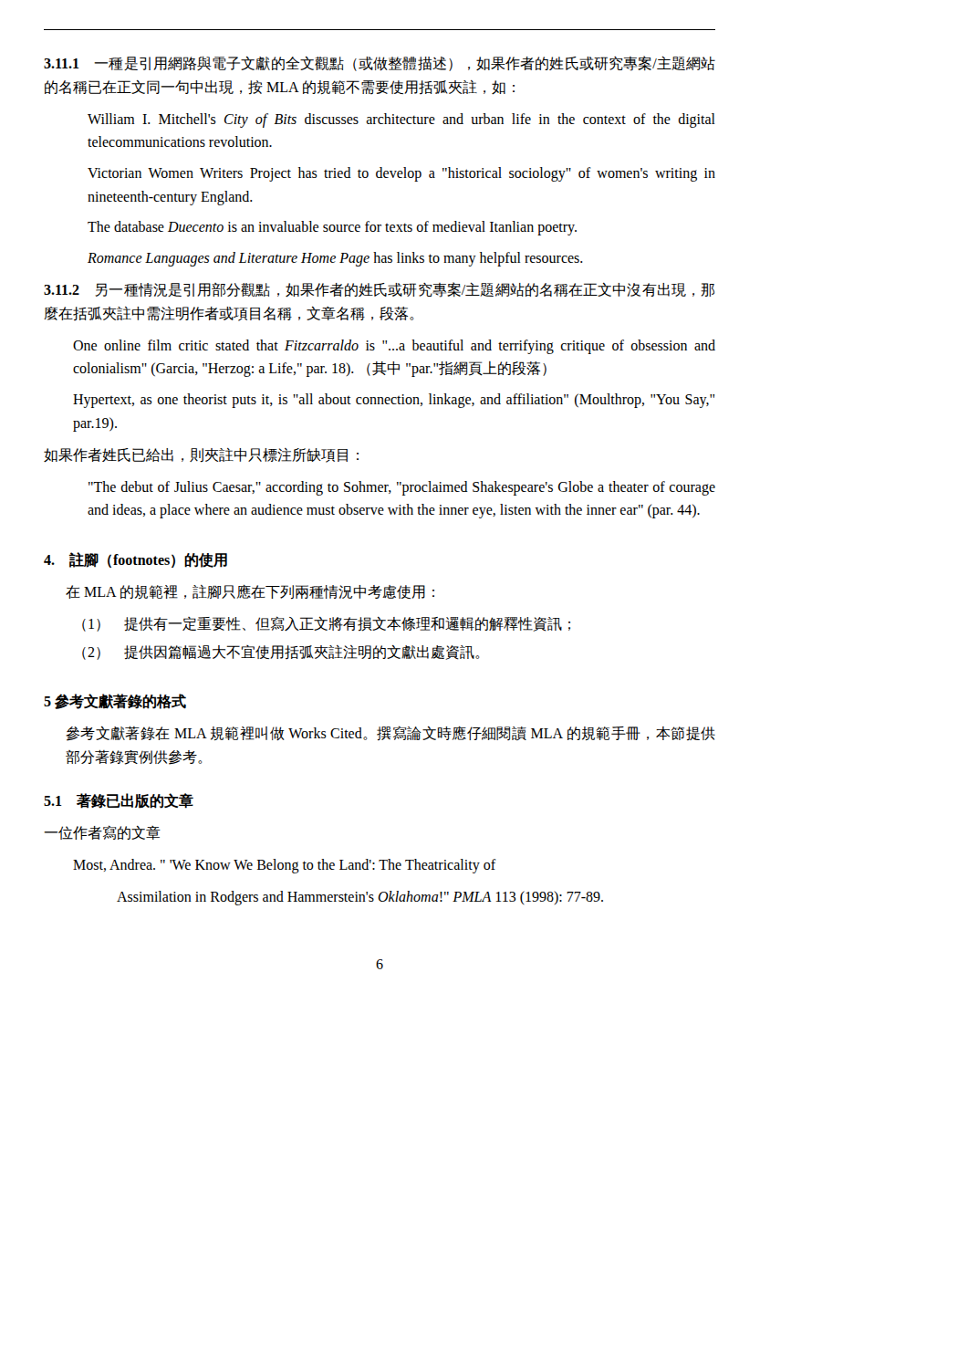3.11.1　一種是引用網路與電子文獻的全文觀點（或做整體描述），如果作者的姓氏或研究專案/主題網站的名稱已在正文同一句中出現，按 MLA 的規範不需要使用括弧夾註，如：
William I. Mitchell's City of Bits discusses architecture and urban life in the context of the digital telecommunications revolution.
Victorian Women Writers Project has tried to develop a "historical sociology" of women's writing in nineteenth-century England.
The database Duecento is an invaluable source for texts of medieval Itanlian poetry.
Romance Languages and Literature Home Page has links to many helpful resources.
3.11.2　另一種情況是引用部分觀點，如果作者的姓氏或研究專案/主題網站的名稱在正文中沒有出現，那麼在括弧夾註中需注明作者或項目名稱，文章名稱，段落。
One online film critic stated that Fitzcarraldo is "...a beautiful and terrifying critique of obsession and colonialism" (Garcia, "Herzog: a Life," par. 18). （其中 "par."指網頁上的段落）
Hypertext, as one theorist puts it, is "all about connection, linkage, and affiliation" (Moulthrop, "You Say," par.19).
如果作者姓氏已給出，則夾註中只標注所缺項目：
"The debut of Julius Caesar," according to Sohmer, "proclaimed Shakespeare's Globe a theater of courage and ideas, a place where an audience must observe with the inner eye, listen with the inner ear" (par. 44).
4.　註腳（footnotes）的使用
在 MLA 的規範裡，註腳只應在下列兩種情況中考慮使用：
（1）　提供有一定重要性、但寫入正文將有損文本條理和邏輯的解釋性資訊；
（2）　提供因篇幅過大不宜使用括弧夾註注明的文獻出處資訊。
5 參考文獻著錄的格式
參考文獻著錄在 MLA 規範裡叫做 Works Cited。撰寫論文時應仔細閱讀 MLA 的規範手冊，本節提供部分著錄實例供參考。
5.1　著錄已出版的文章
一位作者寫的文章
Most, Andrea. " 'We Know We Belong to the Land': The Theatricality of
Assimilation in Rodgers and Hammerstein's Oklahoma!" PMLA 113 (1998): 77-89.
6